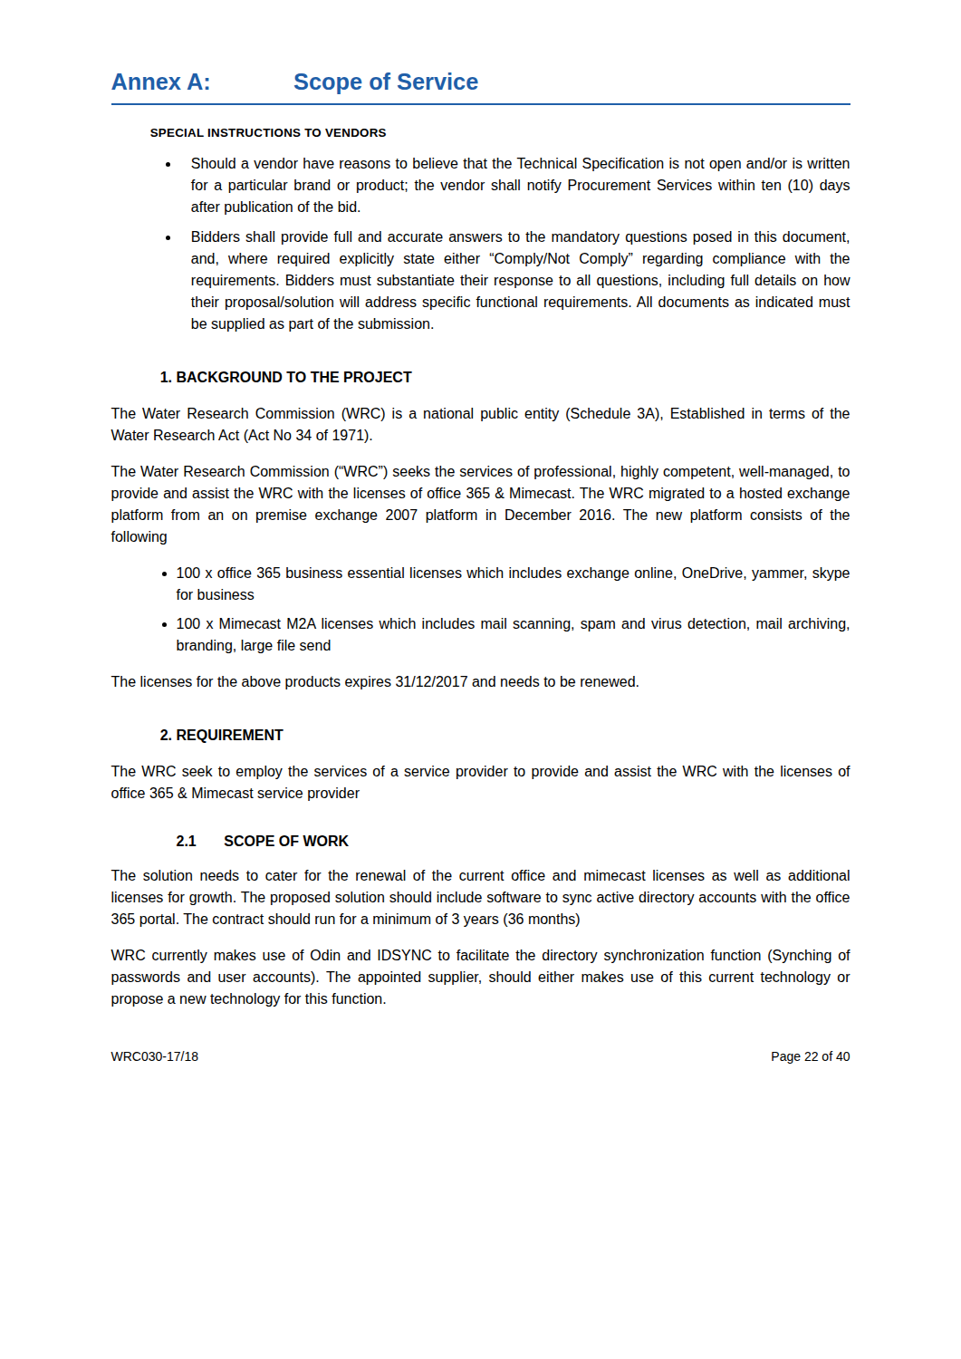Annex A: Scope of Service
SPECIAL INSTRUCTIONS TO VENDORS
Should a vendor have reasons to believe that the Technical Specification is not open and/or is written for a particular brand or product; the vendor shall notify Procurement Services within ten (10) days after publication of the bid.
Bidders shall provide full and accurate answers to the mandatory questions posed in this document, and, where required explicitly state either “Comply/Not Comply” regarding compliance with the requirements. Bidders must substantiate their response to all questions, including full details on how their proposal/solution will address specific functional requirements. All documents as indicated must be supplied as part of the submission.
BACKGROUND TO THE PROJECT
The Water Research Commission (WRC) is a national public entity (Schedule 3A), Established in terms of the Water Research Act (Act No 34 of 1971).
The Water Research Commission (“WRC”) seeks the services of professional, highly competent, well-managed, to provide and assist the WRC with the licenses of office 365 & Mimecast. The WRC migrated to a hosted exchange platform from an on premise exchange 2007 platform in December 2016. The new platform consists of the following
100 x office 365 business essential licenses which includes exchange online, OneDrive, yammer, skype for business
100 x Mimecast M2A licenses which includes mail scanning, spam and virus detection, mail archiving, branding, large file send
The licenses for the above products expires 31/12/2017 and needs to be renewed.
REQUIREMENT
The WRC seek to employ the services of a service provider to provide and assist the WRC with the licenses of office 365 & Mimecast service provider
2.1 SCOPE OF WORK
The solution needs to cater for the renewal of the current office and mimecast licenses as well as additional licenses for growth. The proposed solution should include software to sync active directory accounts with the office 365 portal. The contract should run for a minimum of 3 years (36 months)
WRC currently makes use of Odin and IDSYNC to facilitate the directory synchronization function (Synching of passwords and user accounts). The appointed supplier, should either makes use of this current technology or propose a new technology for this function.
WRC030-17/18 Page 22 of 40